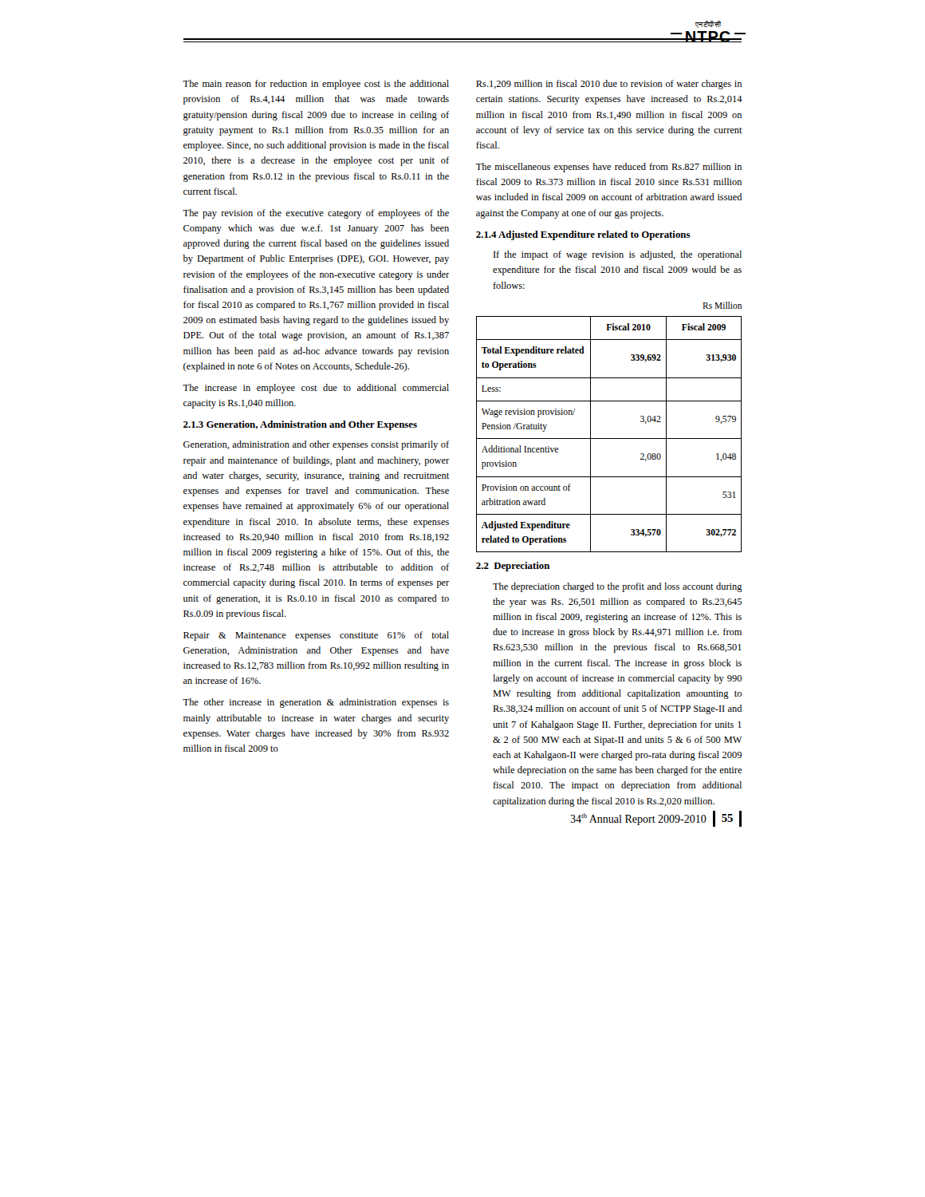एनटीपीसी
NTPC
The main reason for reduction in employee cost is the additional provision of Rs.4,144 million that was made towards gratuity/pension during fiscal 2009 due to increase in ceiling of gratuity payment to Rs.1 million from Rs.0.35 million for an employee. Since, no such additional provision is made in the fiscal 2010, there is a decrease in the employee cost per unit of generation from Rs.0.12 in the previous fiscal to Rs.0.11 in the current fiscal.
The pay revision of the executive category of employees of the Company which was due w.e.f. 1st January 2007 has been approved during the current fiscal based on the guidelines issued by Department of Public Enterprises (DPE), GOI. However, pay revision of the employees of the non-executive category is under finalisation and a provision of Rs.3,145 million has been updated for fiscal 2010 as compared to Rs.1,767 million provided in fiscal 2009 on estimated basis having regard to the guidelines issued by DPE. Out of the total wage provision, an amount of Rs.1,387 million has been paid as ad-hoc advance towards pay revision (explained in note 6 of Notes on Accounts, Schedule-26).
The increase in employee cost due to additional commercial capacity is Rs.1,040 million.
2.1.3 Generation, Administration and Other Expenses
Generation, administration and other expenses consist primarily of repair and maintenance of buildings, plant and machinery, power and water charges, security, insurance, training and recruitment expenses and expenses for travel and communication. These expenses have remained at approximately 6% of our operational expenditure in fiscal 2010. In absolute terms, these expenses increased to Rs.20,940 million in fiscal 2010 from Rs.18,192 million in fiscal 2009 registering a hike of 15%. Out of this, the increase of Rs.2,748 million is attributable to addition of commercial capacity during fiscal 2010. In terms of expenses per unit of generation, it is Rs.0.10 in fiscal 2010 as compared to Rs.0.09 in previous fiscal.
Repair & Maintenance expenses constitute 61% of total Generation, Administration and Other Expenses and have increased to Rs.12,783 million from Rs.10,992 million resulting in an increase of 16%.
The other increase in generation & administration expenses is mainly attributable to increase in water charges and security expenses. Water charges have increased by 30% from Rs.932 million in fiscal 2009 to
Rs.1,209 million in fiscal 2010 due to revision of water charges in certain stations. Security expenses have increased to Rs.2,014 million in fiscal 2010 from Rs.1,490 million in fiscal 2009 on account of levy of service tax on this service during the current fiscal.
The miscellaneous expenses have reduced from Rs.827 million in fiscal 2009 to Rs.373 million in fiscal 2010 since Rs.531 million was included in fiscal 2009 on account of arbitration award issued against the Company at one of our gas projects.
2.1.4 Adjusted Expenditure related to Operations
If the impact of wage revision is adjusted, the operational expenditure for the fiscal 2010 and fiscal 2009 would be as follows:
Rs Million
| | Fiscal 2010 | Fiscal 2009 |
| --- | --- | --- |
| Total Expenditure related to Operations | 339,692 | 313,930 |
| Less: | | |
| Wage revision provision/ Pension /Gratuity | 3,042 | 9,579 |
| Additional Incentive provision | 2,080 | 1,048 |
| Provision on account of arbitration award | | 531 |
| Adjusted Expenditure related to Operations | 334,570 | 302,772 |
2.2 Depreciation
The depreciation charged to the profit and loss account during the year was Rs. 26,501 million as compared to Rs.23,645 million in fiscal 2009, registering an increase of 12%. This is due to increase in gross block by Rs.44,971 million i.e. from Rs.623,530 million in the previous fiscal to Rs.668,501 million in the current fiscal. The increase in gross block is largely on account of increase in commercial capacity by 990 MW resulting from additional capitalization amounting to Rs.38,324 million on account of unit 5 of NCTPP Stage-II and unit 7 of Kahalgaon Stage II. Further, depreciation for units 1 & 2 of 500 MW each at Sipat-II and units 5 & 6 of 500 MW each at Kahalgaon-II were charged pro-rata during fiscal 2009 while depreciation on the same has been charged for the entire fiscal 2010. The impact on depreciation from additional capitalization during the fiscal 2010 is Rs.2,020 million.
34th Annual Report 2009-2010 55